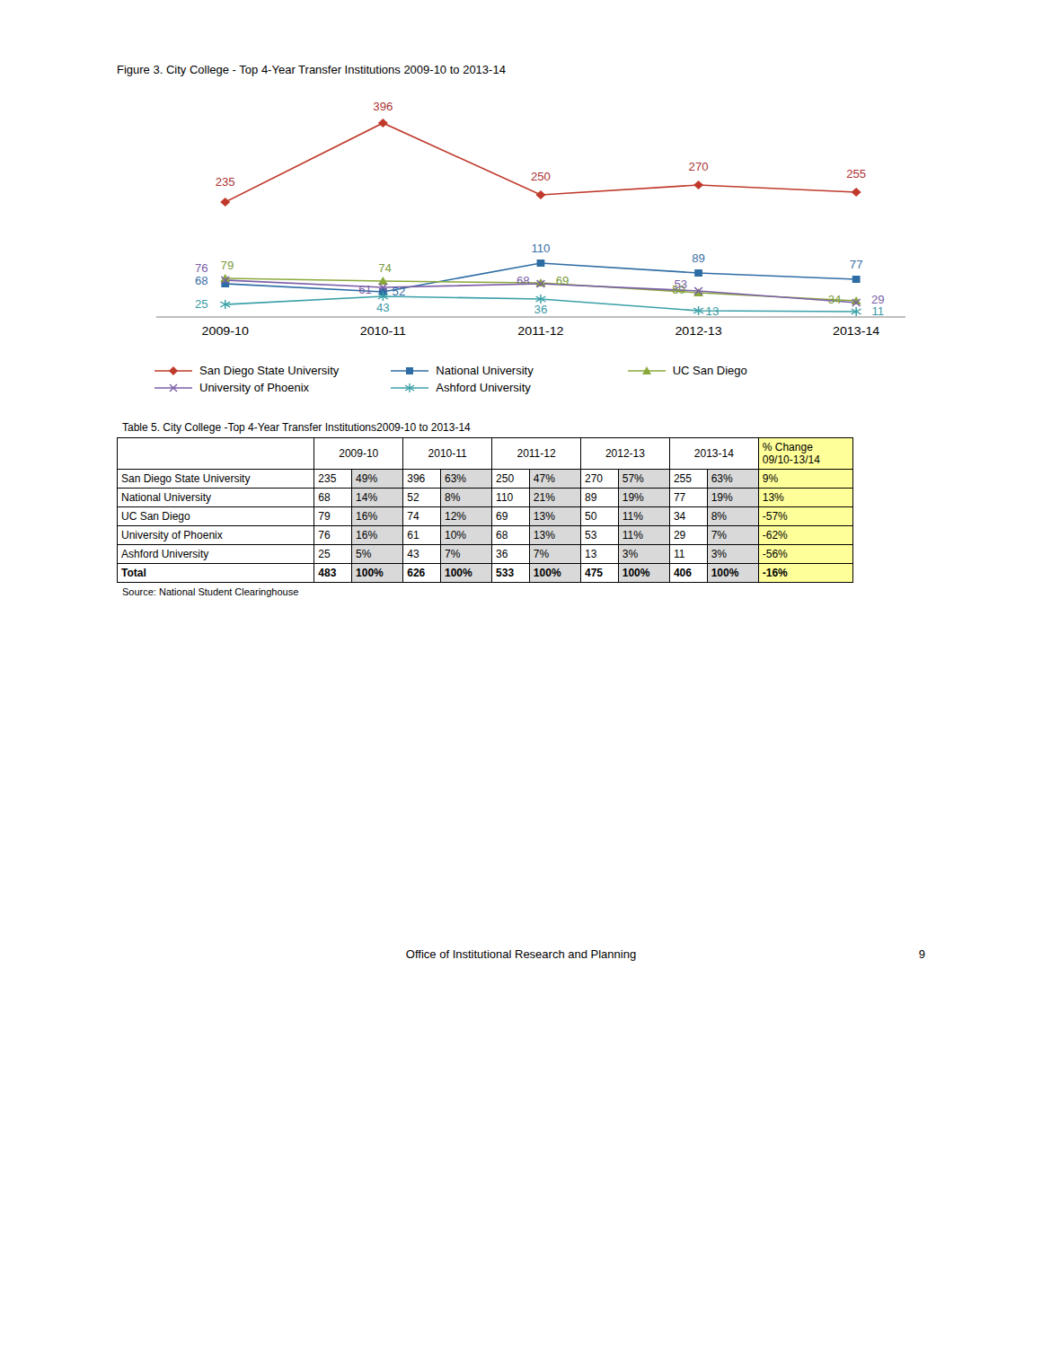Figure 3. City College - Top 4-Year Transfer Institutions 2009-10 to 2013-14
y scale: value 0 -> y=258 ; value 400 -> y=40 => y = 258 - v*0.545 235 396 250 270 255 68 52 110 89 77 79 74 69 50 34 76 61 68 53 29 25 43 36 13 11 2009-10 2010-11 2011-12 2012-13 2013-14
San Diego State University
National University
UC San Diego
University of Phoenix
Ashford University
Table 5. City College -Top 4-Year Transfer Institutions2009-10 to 2013-14
| | 2009-10 | 2010-11 | 2011-12 | 2012-13 | 2013-14 | % Change 09/10-13/14 |
| --- | --- | --- | --- | --- | --- | --- |
| San Diego State University | 235 | 49% | 396 | 63% | 250 | 47% | 270 | 57% | 255 | 63% | 9% |
| National University | 68 | 14% | 52 | 8% | 110 | 21% | 89 | 19% | 77 | 19% | 13% |
| UC San Diego | 79 | 16% | 74 | 12% | 69 | 13% | 50 | 11% | 34 | 8% | -57% |
| University of Phoenix | 76 | 16% | 61 | 10% | 68 | 13% | 53 | 11% | 29 | 7% | -62% |
| Ashford University | 25 | 5% | 43 | 7% | 36 | 7% | 13 | 3% | 11 | 3% | -56% |
| Total | 483 | 100% | 626 | 100% | 533 | 100% | 475 | 100% | 406 | 100% | -16% |
Source: National Student Clearinghouse
Office of Institutional Research and Planning 9